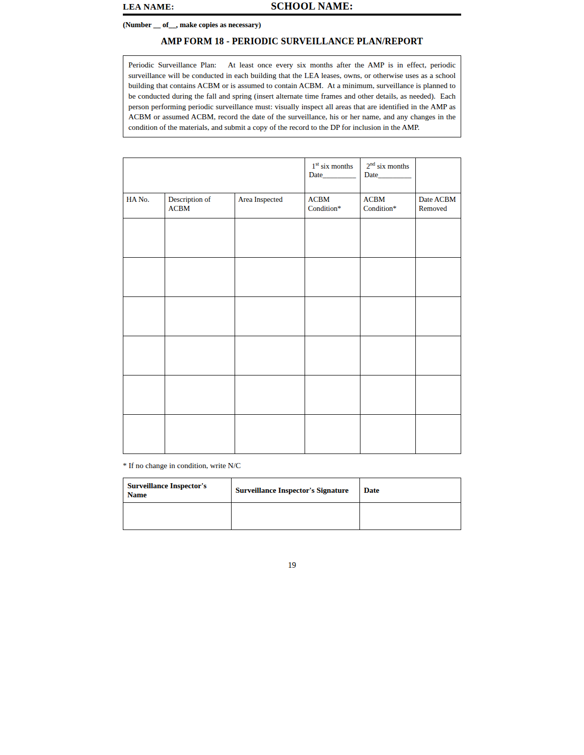LEA NAME: SCHOOL NAME:
(Number __ of__, make copies as necessary)
AMP FORM 18 - PERIODIC SURVEILLANCE PLAN/REPORT
Periodic Surveillance Plan: At least once every six months after the AMP is in effect, periodic surveillance will be conducted in each building that the LEA leases, owns, or otherwise uses as a school building that contains ACBM or is assumed to contain ACBM. At a minimum, surveillance is planned to be conducted during the fall and spring (insert alternate time frames and other details, as needed). Each person performing periodic surveillance must: visually inspect all areas that are identified in the AMP as ACBM or assumed ACBM, record the date of the surveillance, his or her name, and any changes in the condition of the materials, and submit a copy of the record to the DP for inclusion in the AMP.
| | 1 st six months Date_________ | 2 nd six months Date_________ | |
| --- | --- | --- | --- |
| HA No. | Description of ACBM | Area Inspected | ACBM Condition* | ACBM Condition* | Date ACBM Removed |
* If no change in condition, write N/C
| Surveillance Inspector's Name | Surveillance Inspector's Signature | Date |
| --- | --- | --- |
19